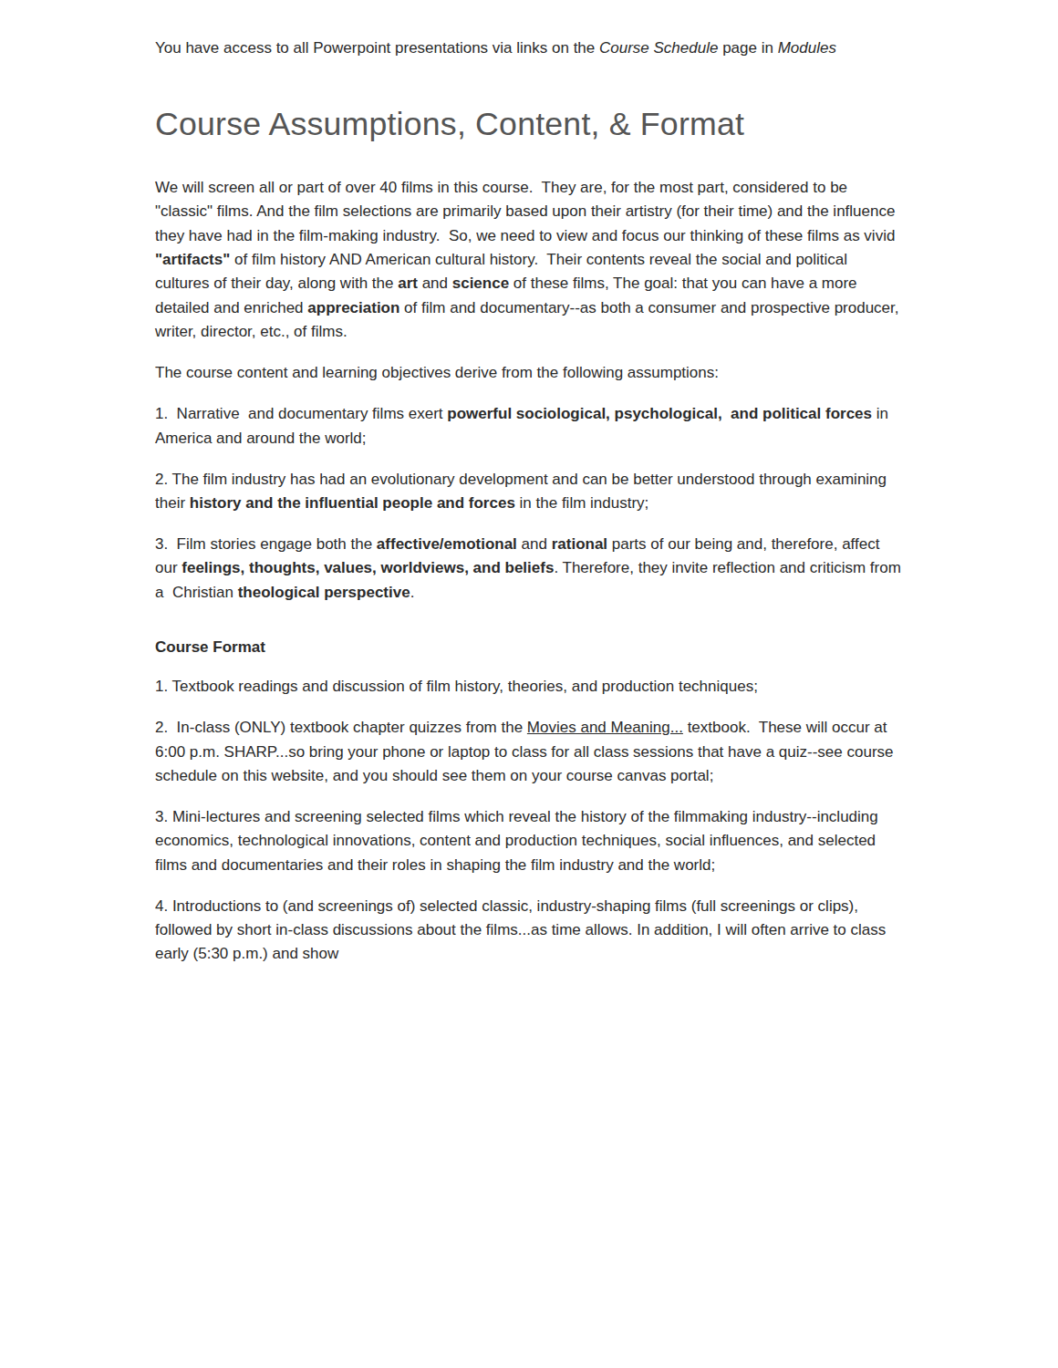You have access to all Powerpoint presentations via links on the Course Schedule page in Modules
Course Assumptions, Content, & Format
We will screen all or part of over 40 films in this course. They are, for the most part, considered to be "classic" films. And the film selections are primarily based upon their artistry (for their time) and the influence they have had in the film-making industry. So, we need to view and focus our thinking of these films as vivid "artifacts" of film history AND American cultural history. Their contents reveal the social and political cultures of their day, along with the art and science of these films, The goal: that you can have a more detailed and enriched appreciation of film and documentary--as both a consumer and prospective producer, writer, director, etc., of films.
The course content and learning objectives derive from the following assumptions:
1. Narrative and documentary films exert powerful sociological, psychological, and political forces in America and around the world;
2. The film industry has had an evolutionary development and can be better understood through examining their history and the influential people and forces in the film industry;
3. Film stories engage both the affective/emotional and rational parts of our being and, therefore, affect our feelings, thoughts, values, worldviews, and beliefs. Therefore, they invite reflection and criticism from a Christian theological perspective.
Course Format
1. Textbook readings and discussion of film history, theories, and production techniques;
2. In-class (ONLY) textbook chapter quizzes from the Movies and Meaning... textbook. These will occur at 6:00 p.m. SHARP...so bring your phone or laptop to class for all class sessions that have a quiz--see course schedule on this website, and you should see them on your course canvas portal;
3. Mini-lectures and screening selected films which reveal the history of the filmmaking industry--including economics, technological innovations, content and production techniques, social influences, and selected films and documentaries and their roles in shaping the film industry and the world;
4. Introductions to (and screenings of) selected classic, industry-shaping films (full screenings or clips), followed by short in-class discussions about the films...as time allows. In addition, I will often arrive to class early (5:30 p.m.) and show